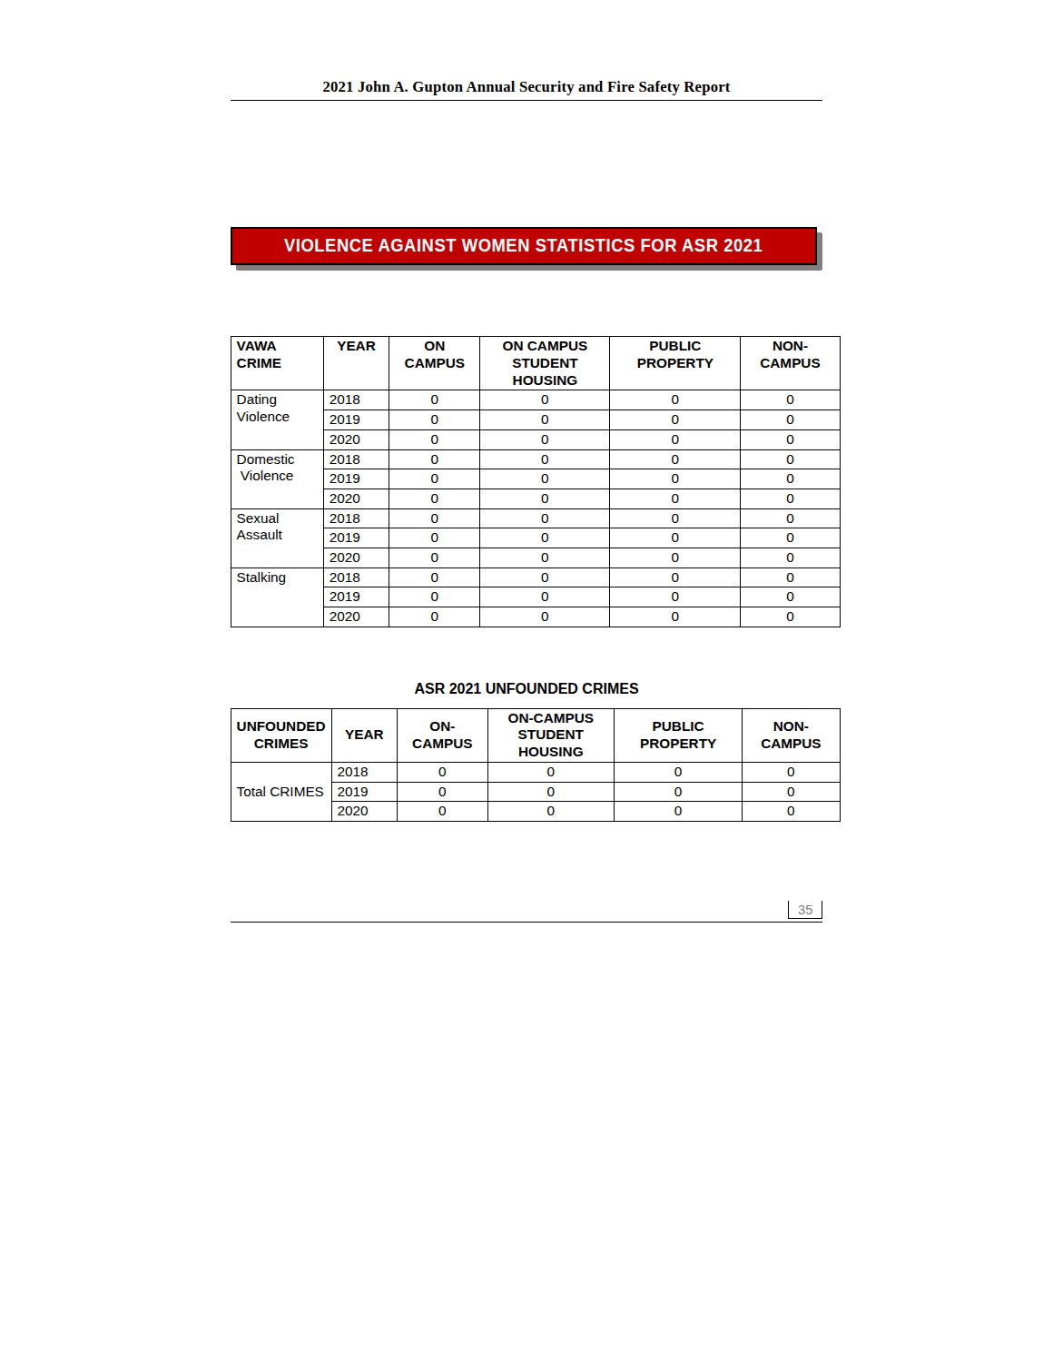2021 John A. Gupton Annual Security and Fire Safety Report
VIOLENCE AGAINST WOMEN STATISTICS FOR ASR 2021
| VAWA CRIME | YEAR | ON CAMPUS | ON CAMPUS STUDENT HOUSING | PUBLIC PROPERTY | NON-CAMPUS |
| --- | --- | --- | --- | --- | --- |
| Dating Violence | 2018 | 0 | 0 | 0 | 0 |
| 2019 | 0 | 0 | 0 | 0 |
| 2020 | 0 | 0 | 0 | 0 |
| Domestic Violence | 2018 | 0 | 0 | 0 | 0 |
| 2019 | 0 | 0 | 0 | 0 |
| 2020 | 0 | 0 | 0 | 0 |
| Sexual Assault | 2018 | 0 | 0 | 0 | 0 |
| 2019 | 0 | 0 | 0 | 0 |
| 2020 | 0 | 0 | 0 | 0 |
| Stalking | 2018 | 0 | 0 | 0 | 0 |
| 2019 | 0 | 0 | 0 | 0 |
| 2020 | 0 | 0 | 0 | 0 |
ASR 2021 UNFOUNDED CRIMES
| UNFOUNDED CRIMES | YEAR | ON-CAMPUS | ON-CAMPUS STUDENT HOUSING | PUBLIC PROPERTY | NON-CAMPUS |
| --- | --- | --- | --- | --- | --- |
| Total CRIMES | 2018 | 0 | 0 | 0 | 0 |
| 2019 | 0 | 0 | 0 | 0 |
| 2020 | 0 | 0 | 0 | 0 |
35